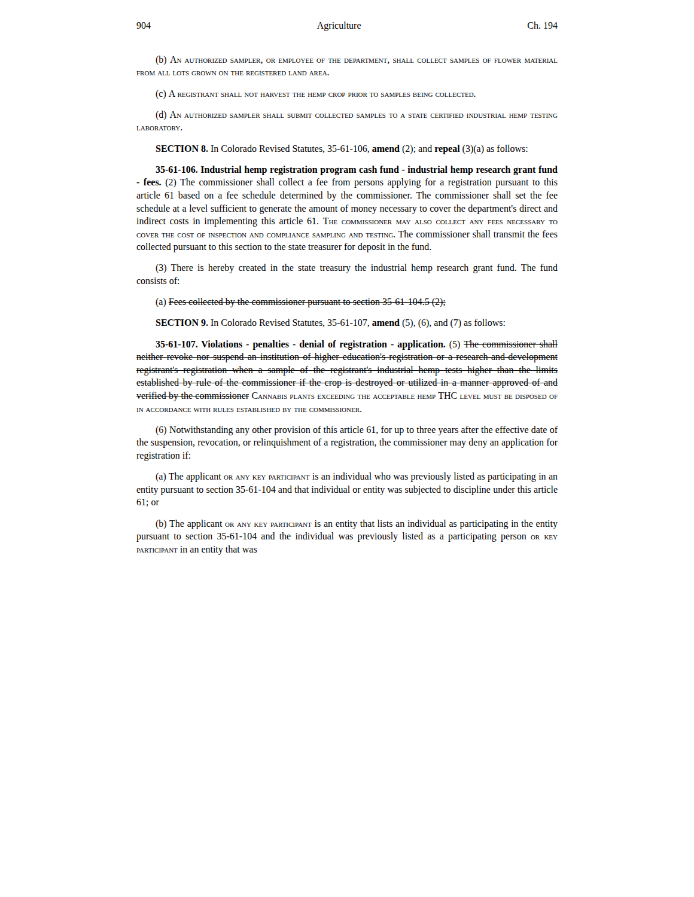904 Agriculture Ch. 194
(b) An authorized sampler, or employee of the department, shall collect samples of flower material from all lots grown on the registered land area.
(c) A registrant shall not harvest the hemp crop prior to samples being collected.
(d) An authorized sampler shall submit collected samples to a state certified industrial hemp testing laboratory.
SECTION 8. In Colorado Revised Statutes, 35-61-106, amend (2); and repeal (3)(a) as follows:
35-61-106. Industrial hemp registration program cash fund - industrial hemp research grant fund - fees. (2) The commissioner shall collect a fee from persons applying for a registration pursuant to this article 61 based on a fee schedule determined by the commissioner. The commissioner shall set the fee schedule at a level sufficient to generate the amount of money necessary to cover the department's direct and indirect costs in implementing this article 61. The commissioner may also collect any fees necessary to cover the cost of inspection and compliance sampling and testing. The commissioner shall transmit the fees collected pursuant to this section to the state treasurer for deposit in the fund.
(3) There is hereby created in the state treasury the industrial hemp research grant fund. The fund consists of:
(a) Fees collected by the commissioner pursuant to section 35-61-104.5 (2);
SECTION 9. In Colorado Revised Statutes, 35-61-107, amend (5), (6), and (7) as follows:
35-61-107. Violations - penalties - denial of registration - application. (5) The commissioner shall neither revoke nor suspend an institution of higher education's registration or a research-and-development registrant's registration when a sample of the registrant's industrial hemp tests higher than the limits established by rule of the commissioner if the crop is destroyed or utilized in a manner approved of and verified by the commissioner Cannabis plants exceeding the acceptable hemp THC level must be disposed of in accordance with rules established by the commissioner.
(6) Notwithstanding any other provision of this article 61, for up to three years after the effective date of the suspension, revocation, or relinquishment of a registration, the commissioner may deny an application for registration if:
(a) The applicant or any key participant is an individual who was previously listed as participating in an entity pursuant to section 35-61-104 and that individual or entity was subjected to discipline under this article 61; or
(b) The applicant or any key participant is an entity that lists an individual as participating in the entity pursuant to section 35-61-104 and the individual was previously listed as a participating person or key participant in an entity that was